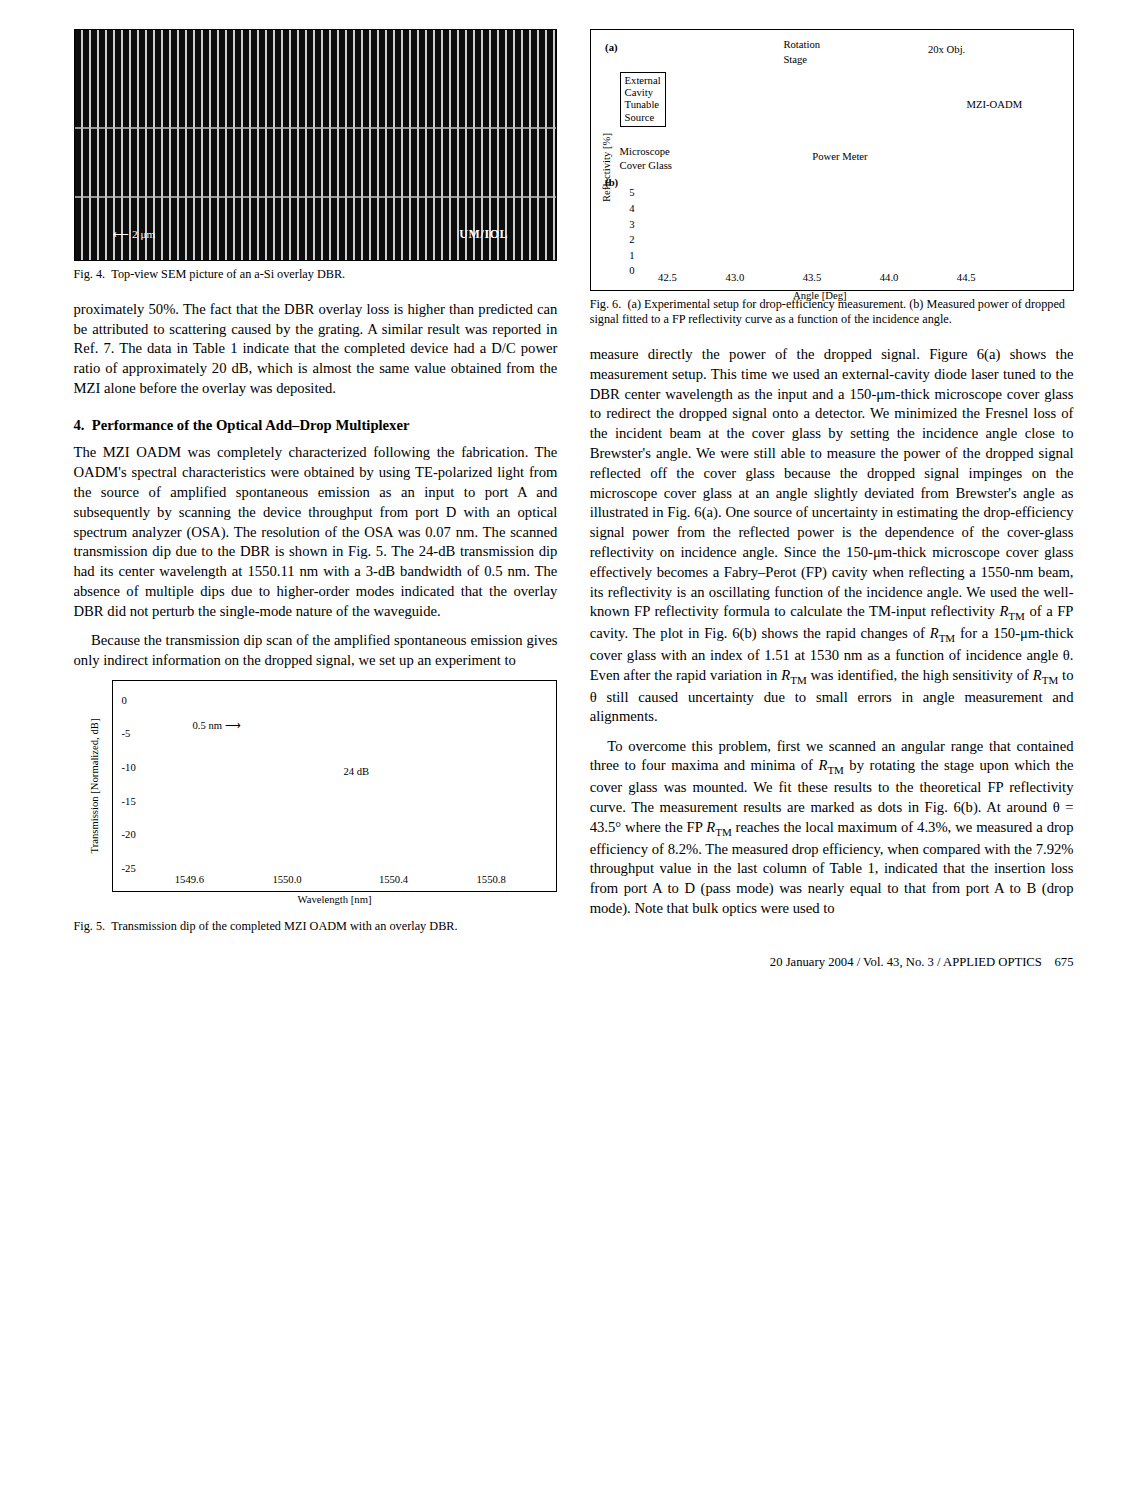⟵ 2 μm
UM/IOL
Fig. 4. Top-view SEM picture of an a-Si overlay DBR.
proximately 50%. The fact that the DBR overlay loss is higher than predicted can be attributed to scattering caused by the grating. A similar result was reported in Ref. 7. The data in Table 1 indicate that the completed device had a D/C power ratio of approximately 20 dB, which is almost the same value obtained from the MZI alone before the overlay was deposited.
4. Performance of the Optical Add–Drop Multiplexer
The MZI OADM was completely characterized following the fabrication. The OADM's spectral characteristics were obtained by using TE-polarized light from the source of amplified spontaneous emission as an input to port A and subsequently by scanning the device throughput from port D with an optical spectrum analyzer (OSA). The resolution of the OSA was 0.07 nm. The scanned transmission dip due to the DBR is shown in Fig. 5. The 24-dB transmission dip had its center wavelength at 1550.11 nm with a 3-dB bandwidth of 0.5 nm. The absence of multiple dips due to higher-order modes indicated that the overlay DBR did not perturb the single-mode nature of the waveguide.
Because the transmission dip scan of the amplified spontaneous emission gives only indirect information on the dropped signal, we set up an experiment to
0.5 nm ⟶ 24 dB 0 -5 -10 -15 -20 -25 1549.6 1550.0 1550.4 1550.8
Transmission [Normalized, dB] Wavelength [nm]
Fig. 5. Transmission dip of the completed MZI OADM with an overlay DBR.
(a) Rotation
Stage 20x Obj. External
Cavity
Tunable
Source MZI-OADM Microscope
Cover Glass Power Meter (b) 5 4 3 2 1 0 Reflectivity [%] 42.5 43.0 43.5 44.0 44.5 Angle [Deg]
Fig. 6. (a) Experimental setup for drop-efficiency measurement. (b) Measured power of dropped signal fitted to a FP reflectivity curve as a function of the incidence angle.
measure directly the power of the dropped signal. Figure 6(a) shows the measurement setup. This time we used an external-cavity diode laser tuned to the DBR center wavelength as the input and a 150-μm-thick microscope cover glass to redirect the dropped signal onto a detector. We minimized the Fresnel loss of the incident beam at the cover glass by setting the incidence angle close to Brewster's angle. We were still able to measure the power of the dropped signal reflected off the cover glass because the dropped signal impinges on the microscope cover glass at an angle slightly deviated from Brewster's angle as illustrated in Fig. 6(a). One source of uncertainty in estimating the drop-efficiency signal power from the reflected power is the dependence of the cover-glass reflectivity on incidence angle. Since the 150-μm-thick microscope cover glass effectively becomes a Fabry–Perot (FP) cavity when reflecting a 1550-nm beam, its reflectivity is an oscillating function of the incidence angle. We used the well-known FP reflectivity formula to calculate the TM-input reflectivity RTM of a FP cavity. The plot in Fig. 6(b) shows the rapid changes of RTM for a 150-μm-thick cover glass with an index of 1.51 at 1530 nm as a function of incidence angle θ. Even after the rapid variation in RTM was identified, the high sensitivity of RTM to θ still caused uncertainty due to small errors in angle measurement and alignments.
To overcome this problem, first we scanned an angular range that contained three to four maxima and minima of RTM by rotating the stage upon which the cover glass was mounted. We fit these results to the theoretical FP reflectivity curve. The measurement results are marked as dots in Fig. 6(b). At around θ = 43.5° where the FP RTM reaches the local maximum of 4.3%, we measured a drop efficiency of 8.2%. The measured drop efficiency, when compared with the 7.92% throughput value in the last column of Table 1, indicated that the insertion loss from port A to D (pass mode) was nearly equal to that from port A to B (drop mode). Note that bulk optics were used to
20 January 2004 / Vol. 43, No. 3 / APPLIED OPTICS 675